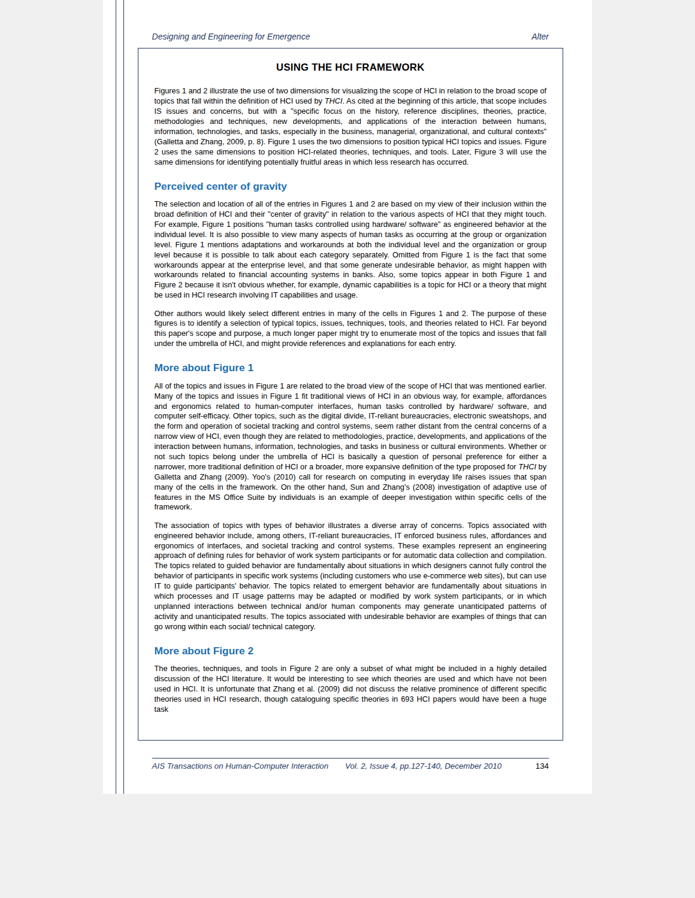Designing and Engineering for Emergence
Alter
USING THE HCI FRAMEWORK
Figures 1 and 2 illustrate the use of two dimensions for visualizing the scope of HCI in relation to the broad scope of topics that fall within the definition of HCI used by THCI. As cited at the beginning of this article, that scope includes IS issues and concerns, but with a "specific focus on the history, reference disciplines, theories, practice, methodologies and techniques, new developments, and applications of the interaction between humans, information, technologies, and tasks, especially in the business, managerial, organizational, and cultural contexts" (Galletta and Zhang, 2009, p. 8). Figure 1 uses the two dimensions to position typical HCI topics and issues. Figure 2 uses the same dimensions to position HCI-related theories, techniques, and tools. Later, Figure 3 will use the same dimensions for identifying potentially fruitful areas in which less research has occurred.
Perceived center of gravity
The selection and location of all of the entries in Figures 1 and 2 are based on my view of their inclusion within the broad definition of HCI and their "center of gravity" in relation to the various aspects of HCI that they might touch. For example, Figure 1 positions "human tasks controlled using hardware/ software" as engineered behavior at the individual level. It is also possible to view many aspects of human tasks as occurring at the group or organization level. Figure 1 mentions adaptations and workarounds at both the individual level and the organization or group level because it is possible to talk about each category separately. Omitted from Figure 1 is the fact that some workarounds appear at the enterprise level, and that some generate undesirable behavior, as might happen with workarounds related to financial accounting systems in banks. Also, some topics appear in both Figure 1 and Figure 2 because it isn't obvious whether, for example, dynamic capabilities is a topic for HCI or a theory that might be used in HCI research involving IT capabilities and usage.
Other authors would likely select different entries in many of the cells in Figures 1 and 2. The purpose of these figures is to identify a selection of typical topics, issues, techniques, tools, and theories related to HCI. Far beyond this paper's scope and purpose, a much longer paper might try to enumerate most of the topics and issues that fall under the umbrella of HCI, and might provide references and explanations for each entry.
More about Figure 1
All of the topics and issues in Figure 1 are related to the broad view of the scope of HCI that was mentioned earlier. Many of the topics and issues in Figure 1 fit traditional views of HCI in an obvious way, for example, affordances and ergonomics related to human-computer interfaces, human tasks controlled by hardware/ software, and computer self-efficacy. Other topics, such as the digital divide, IT-reliant bureaucracies, electronic sweatshops, and the form and operation of societal tracking and control systems, seem rather distant from the central concerns of a narrow view of HCI, even though they are related to methodologies, practice, developments, and applications of the interaction between humans, information, technologies, and tasks in business or cultural environments. Whether or not such topics belong under the umbrella of HCI is basically a question of personal preference for either a narrower, more traditional definition of HCI or a broader, more expansive definition of the type proposed for THCI by Galletta and Zhang (2009). Yoo's (2010) call for research on computing in everyday life raises issues that span many of the cells in the framework. On the other hand, Sun and Zhang's (2008) investigation of adaptive use of features in the MS Office Suite by individuals is an example of deeper investigation within specific cells of the framework.
The association of topics with types of behavior illustrates a diverse array of concerns. Topics associated with engineered behavior include, among others, IT-reliant bureaucracies, IT enforced business rules, affordances and ergonomics of interfaces, and societal tracking and control systems. These examples represent an engineering approach of defining rules for behavior of work system participants or for automatic data collection and compilation. The topics related to guided behavior are fundamentally about situations in which designers cannot fully control the behavior of participants in specific work systems (including customers who use e-commerce web sites), but can use IT to guide participants' behavior. The topics related to emergent behavior are fundamentally about situations in which processes and IT usage patterns may be adapted or modified by work system participants, or in which unplanned interactions between technical and/or human components may generate unanticipated patterns of activity and unanticipated results. The topics associated with undesirable behavior are examples of things that can go wrong within each social/ technical category.
More about Figure 2
The theories, techniques, and tools in Figure 2 are only a subset of what might be included in a highly detailed discussion of the HCI literature. It would be interesting to see which theories are used and which have not been used in HCI. It is unfortunate that Zhang et al. (2009) did not discuss the relative prominence of different specific theories used in HCI research, though cataloguing specific theories in 693 HCI papers would have been a huge task
AIS Transactions on Human-Computer Interaction
Vol. 2, Issue 4, pp.127-140, December 2010
134